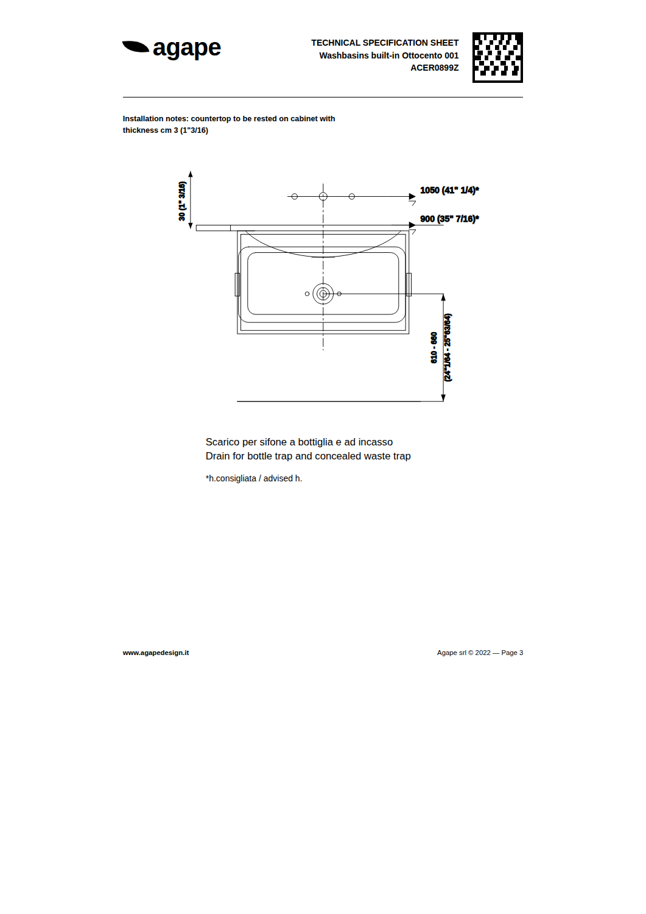agape
TECHNICAL SPECIFICATION SHEET
Washbasins built-in Ottocento 001
ACER0899Z
Installation notes: countertop to be rested on cabinet with
thickness cm 3 (1"3/16)
30 (1" 3/16) 1050 (41" 1/4)* 900 (35" 7/16)* 610 - 660 (24"1/64 - 25"63/64)
Scarico per sifone a bottiglia e ad incasso
Drain for bottle trap and concealed waste trap
*h.consigliata / advised h.
www.agapedesign.it Agape srl © 2022 — Page 3